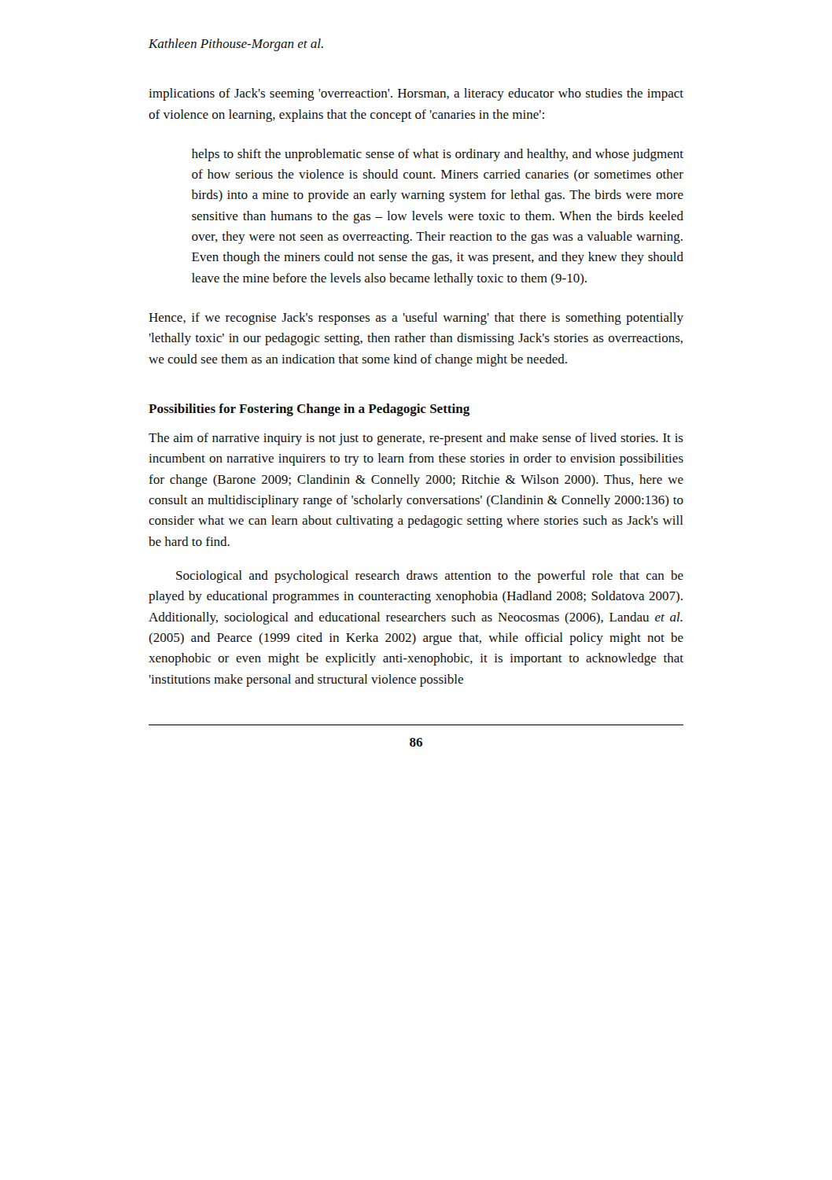Kathleen Pithouse-Morgan et al.
implications of Jack's seeming 'overreaction'. Horsman, a literacy educator who studies the impact of violence on learning, explains that the concept of 'canaries in the mine':
helps to shift the unproblematic sense of what is ordinary and healthy, and whose judgment of how serious the violence is should count. Miners carried canaries (or sometimes other birds) into a mine to provide an early warning system for lethal gas. The birds were more sensitive than humans to the gas – low levels were toxic to them. When the birds keeled over, they were not seen as overreacting. Their reaction to the gas was a valuable warning. Even though the miners could not sense the gas, it was present, and they knew they should leave the mine before the levels also became lethally toxic to them (9-10).
Hence, if we recognise Jack's responses as a 'useful warning' that there is something potentially 'lethally toxic' in our pedagogic setting, then rather than dismissing Jack's stories as overreactions, we could see them as an indication that some kind of change might be needed.
Possibilities for Fostering Change in a Pedagogic Setting
The aim of narrative inquiry is not just to generate, re-present and make sense of lived stories. It is incumbent on narrative inquirers to try to learn from these stories in order to envision possibilities for change (Barone 2009; Clandinin & Connelly 2000; Ritchie & Wilson 2000). Thus, here we consult an multidisciplinary range of 'scholarly conversations' (Clandinin & Connelly 2000:136) to consider what we can learn about cultivating a pedagogic setting where stories such as Jack's will be hard to find.
Sociological and psychological research draws attention to the powerful role that can be played by educational programmes in counteracting xenophobia (Hadland 2008; Soldatova 2007). Additionally, sociological and educational researchers such as Neocosmas (2006), Landau et al. (2005) and Pearce (1999 cited in Kerka 2002) argue that, while official policy might not be xenophobic or even might be explicitly anti-xenophobic, it is important to acknowledge that 'institutions make personal and structural violence possible
86